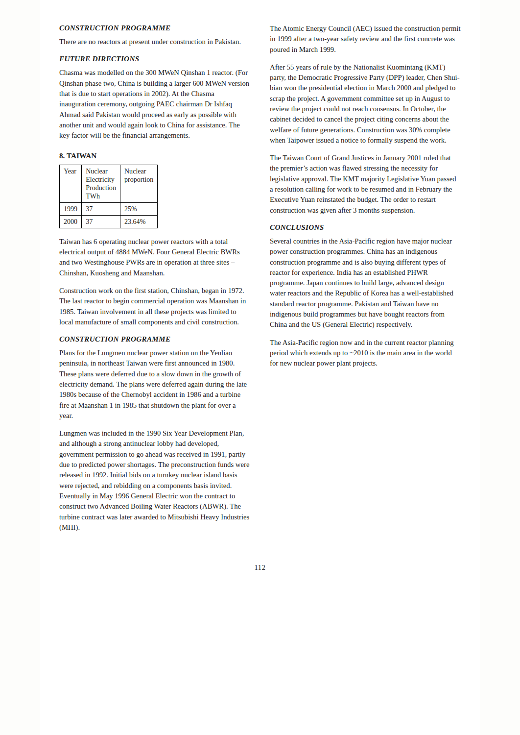CONSTRUCTION PROGRAMME
There are no reactors at present under construction in Pakistan.
FUTURE DIRECTIONS
Chasma was modelled on the 300 MWeN Qinshan 1 reactor. (For Qinshan phase two, China is building a larger 600 MWeN version that is due to start operations in 2002). At the Chasma inauguration ceremony, outgoing PAEC chairman Dr Ishfaq Ahmad said Pakistan would proceed as early as possible with another unit and would again look to China for assistance. The key factor will be the financial arrangements.
8. TAIWAN
| Year | Nuclear Electricity Production TWh | Nuclear proportion |
| --- | --- | --- |
| 1999 | 37 | 25% |
| 2000 | 37 | 23.64% |
Taiwan has 6 operating nuclear power reactors with a total electrical output of 4884 MWeN. Four General Electric BWRs and two Westinghouse PWRs are in operation at three sites – Chinshan, Kuosheng and Maanshan.
Construction work on the first station, Chinshan, began in 1972. The last reactor to begin commercial operation was Maanshan in 1985. Taiwan involvement in all these projects was limited to local manufacture of small components and civil construction.
CONSTRUCTION PROGRAMME
Plans for the Lungmen nuclear power station on the Yenliao peninsula, in northeast Taiwan were first announced in 1980. These plans were deferred due to a slow down in the growth of electricity demand. The plans were deferred again during the late 1980s because of the Chernobyl accident in 1986 and a turbine fire at Maanshan 1 in 1985 that shutdown the plant for over a year.
Lungmen was included in the 1990 Six Year Development Plan, and although a strong antinuclear lobby had developed, government permission to go ahead was received in 1991, partly due to predicted power shortages. The preconstruction funds were released in 1992. Initial bids on a turnkey nuclear island basis were rejected, and rebidding on a components basis invited. Eventually in May 1996 General Electric won the contract to construct two Advanced Boiling Water Reactors (ABWR). The turbine contract was later awarded to Mitsubishi Heavy Industries (MHI).
The Atomic Energy Council (AEC) issued the construction permit in 1999 after a two-year safety review and the first concrete was poured in March 1999.
After 55 years of rule by the Nationalist Kuomintang (KMT) party, the Democratic Progressive Party (DPP) leader, Chen Shui-bian won the presidential election in March 2000 and pledged to scrap the project. A government committee set up in August to review the project could not reach consensus. In October, the cabinet decided to cancel the project citing concerns about the welfare of future generations. Construction was 30% complete when Taipower issued a notice to formally suspend the work.
The Taiwan Court of Grand Justices in January 2001 ruled that the premier’s action was flawed stressing the necessity for legislative approval. The KMT majority Legislative Yuan passed a resolution calling for work to be resumed and in February the Executive Yuan reinstated the budget. The order to restart construction was given after 3 months suspension.
CONCLUSIONS
Several countries in the Asia-Pacific region have major nuclear power construction programmes. China has an indigenous construction programme and is also buying different types of reactor for experience. India has an established PHWR programme. Japan continues to build large, advanced design water reactors and the Republic of Korea has a well-established standard reactor programme. Pakistan and Taiwan have no indigenous build programmes but have bought reactors from China and the US (General Electric) respectively.
The Asia-Pacific region now and in the current reactor planning period which extends up to ~2010 is the main area in the world for new nuclear power plant projects.
112